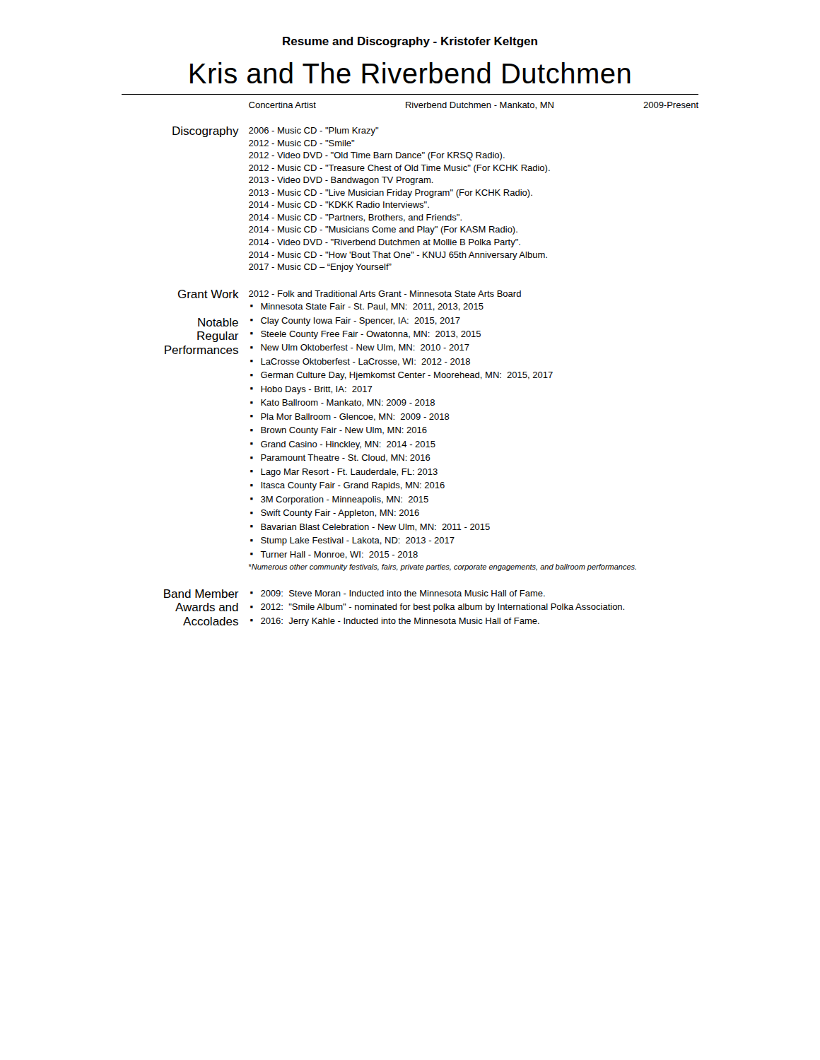Resume and Discography - Kristofer Keltgen
Kris and The Riverbend Dutchmen
Concertina Artist Riverbend Dutchmen - Mankato, MN 2009-Present
Discography
2006 - Music CD - "Plum Krazy"
2012 - Music CD - "Smile"
2012 - Video DVD - "Old Time Barn Dance" (For KRSQ Radio).
2012 - Music CD - "Treasure Chest of Old Time Music" (For KCHK Radio).
2013 - Video DVD - Bandwagon TV Program.
2013 - Music CD - "Live Musician Friday Program" (For KCHK Radio).
2014 - Music CD - "KDKK Radio Interviews".
2014 - Music CD - "Partners, Brothers, and Friends".
2014 - Music CD - "Musicians Come and Play" (For KASM Radio).
2014 - Video DVD - "Riverbend Dutchmen at Mollie B Polka Party".
2014 - Music CD - "How 'Bout That One" - KNUJ 65th Anniversary Album.
2017 - Music CD – “Enjoy Yourself”
Grant Work
Notable
Regular
Performances
2012 - Folk and Traditional Arts Grant - Minnesota State Arts Board
Minnesota State Fair - St. Paul, MN: 2011, 2013, 2015
Clay County Iowa Fair - Spencer, IA: 2015, 2017
Steele County Free Fair - Owatonna, MN: 2013, 2015
New Ulm Oktoberfest - New Ulm, MN: 2010 - 2017
LaCrosse Oktoberfest - LaCrosse, WI: 2012 - 2018
German Culture Day, Hjemkomst Center - Moorehead, MN: 2015, 2017
Hobo Days - Britt, IA: 2017
Kato Ballroom - Mankato, MN: 2009 - 2018
Pla Mor Ballroom - Glencoe, MN: 2009 - 2018
Brown County Fair - New Ulm, MN: 2016
Grand Casino - Hinckley, MN: 2014 - 2015
Paramount Theatre - St. Cloud, MN: 2016
Lago Mar Resort - Ft. Lauderdale, FL: 2013
Itasca County Fair - Grand Rapids, MN: 2016
3M Corporation - Minneapolis, MN: 2015
Swift County Fair - Appleton, MN: 2016
Bavarian Blast Celebration - New Ulm, MN: 2011 - 2015
Stump Lake Festival - Lakota, ND: 2013 - 2017
Turner Hall - Monroe, WI: 2015 - 2018
*Numerous other community festivals, fairs, private parties, corporate engagements, and ballroom performances.
Band Member
Awards and
Accolades
2009: Steve Moran - Inducted into the Minnesota Music Hall of Fame.
2012: "Smile Album" - nominated for best polka album by International Polka Association.
2016: Jerry Kahle - Inducted into the Minnesota Music Hall of Fame.